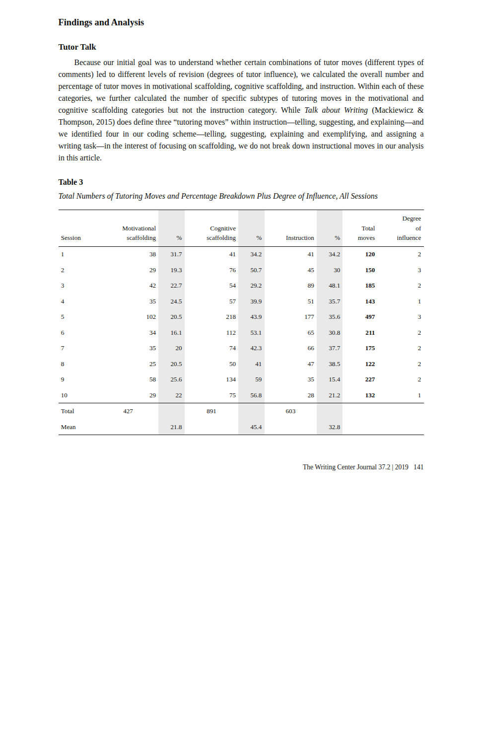Findings and Analysis
Tutor Talk
Because our initial goal was to understand whether certain combinations of tutor moves (different types of comments) led to different levels of revision (degrees of tutor influence), we calculated the overall number and percentage of tutor moves in motivational scaffolding, cognitive scaffolding, and instruction. Within each of these categories, we further calculated the number of specific subtypes of tutoring moves in the motivational and cognitive scaffolding categories but not the instruction category. While Talk about Writing (Mackiewicz & Thompson, 2015) does define three “tutoring moves” within instruction—telling, suggesting, and explaining—and we identified four in our coding scheme—telling, suggesting, explaining and exemplifying, and assigning a writing task—in the interest of focusing on scaffolding, we do not break down instructional moves in our analysis in this article.
Table 3
Total Numbers of Tutoring Moves and Percentage Breakdown Plus Degree of Influence, All Sessions
| Session | Motivational scaffolding | % | Cognitive scaffolding | % | Instruction | % | Total moves | Degree of influence |
| --- | --- | --- | --- | --- | --- | --- | --- | --- |
| 1 | 38 | 31.7 | 41 | 34.2 | 41 | 34.2 | 120 | 2 |
| 2 | 29 | 19.3 | 76 | 50.7 | 45 | 30 | 150 | 3 |
| 3 | 42 | 22.7 | 54 | 29.2 | 89 | 48.1 | 185 | 2 |
| 4 | 35 | 24.5 | 57 | 39.9 | 51 | 35.7 | 143 | 1 |
| 5 | 102 | 20.5 | 218 | 43.9 | 177 | 35.6 | 497 | 3 |
| 6 | 34 | 16.1 | 112 | 53.1 | 65 | 30.8 | 211 | 2 |
| 7 | 35 | 20 | 74 | 42.3 | 66 | 37.7 | 175 | 2 |
| 8 | 25 | 20.5 | 50 | 41 | 47 | 38.5 | 122 | 2 |
| 9 | 58 | 25.6 | 134 | 59 | 35 | 15.4 | 227 | 2 |
| 10 | 29 | 22 | 75 | 56.8 | 28 | 21.2 | 132 | 1 |
| Total | 427 | | 891 | | 603 | | | |
| Mean | | 21.8 | | 45.4 | | 32.8 | | |
The Writing Center Journal 37.2 | 2019 141